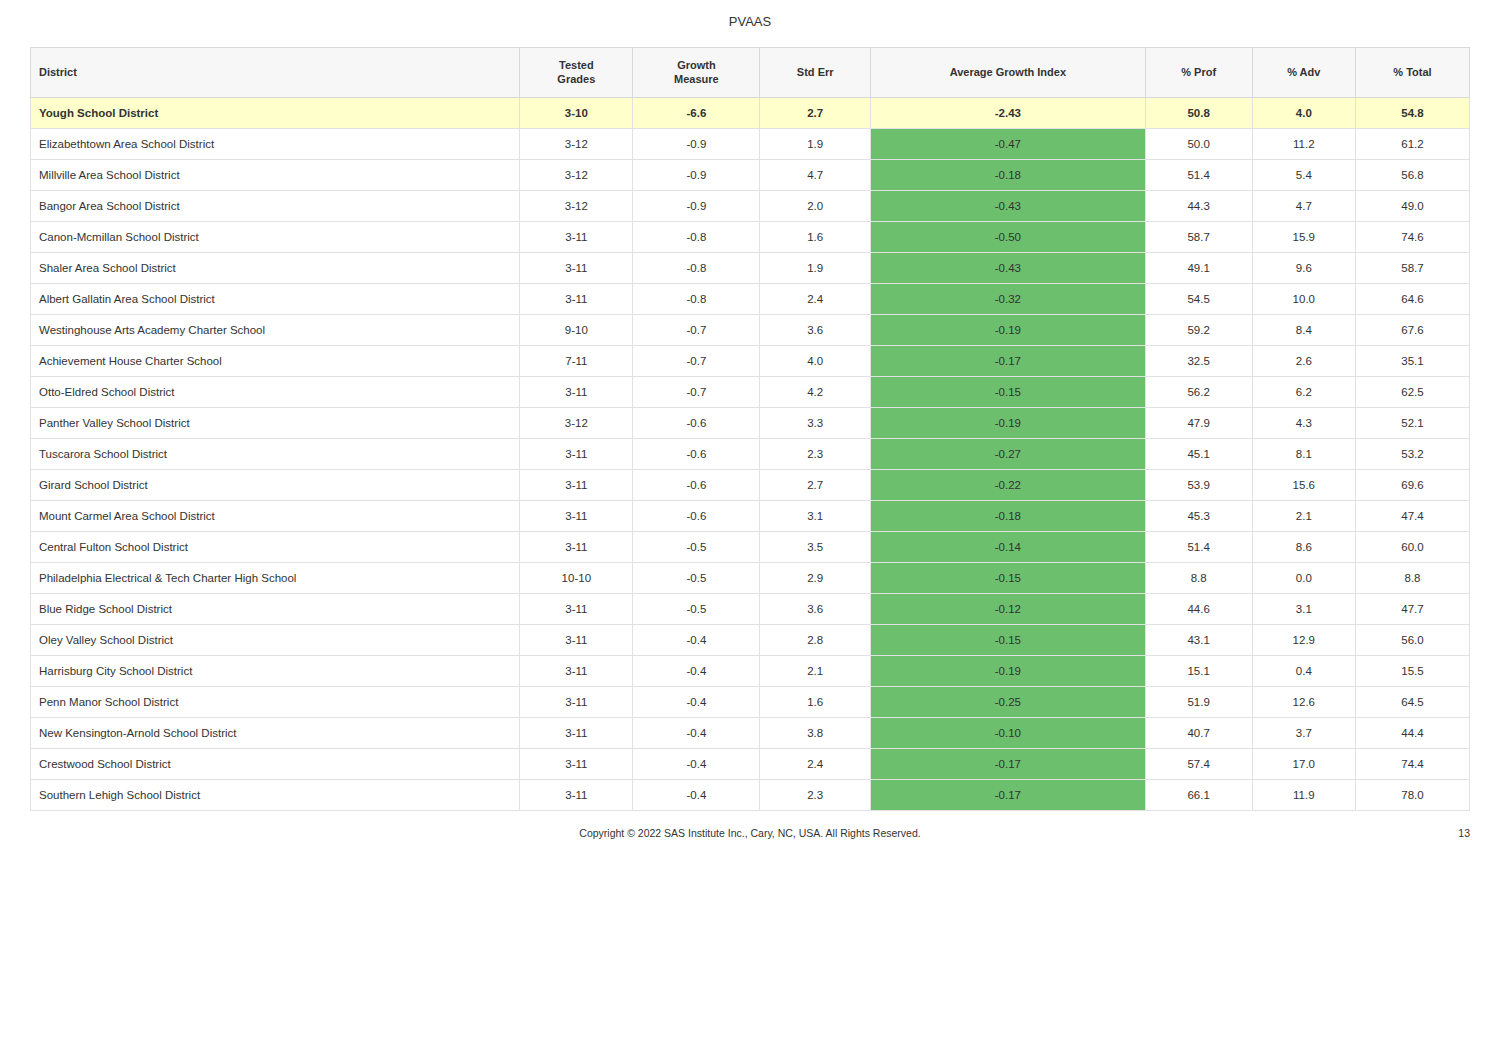PVAAS
| District | Tested Grades | Growth Measure | Std Err | Average Growth Index | % Prof | % Adv | % Total |
| --- | --- | --- | --- | --- | --- | --- | --- |
| Yough School District | 3-10 | -6.6 | 2.7 | -2.43 | 50.8 | 4.0 | 54.8 |
| Elizabethtown Area School District | 3-12 | -0.9 | 1.9 | -0.47 | 50.0 | 11.2 | 61.2 |
| Millville Area School District | 3-12 | -0.9 | 4.7 | -0.18 | 51.4 | 5.4 | 56.8 |
| Bangor Area School District | 3-12 | -0.9 | 2.0 | -0.43 | 44.3 | 4.7 | 49.0 |
| Canon-Mcmillan School District | 3-11 | -0.8 | 1.6 | -0.50 | 58.7 | 15.9 | 74.6 |
| Shaler Area School District | 3-11 | -0.8 | 1.9 | -0.43 | 49.1 | 9.6 | 58.7 |
| Albert Gallatin Area School District | 3-11 | -0.8 | 2.4 | -0.32 | 54.5 | 10.0 | 64.6 |
| Westinghouse Arts Academy Charter School | 9-10 | -0.7 | 3.6 | -0.19 | 59.2 | 8.4 | 67.6 |
| Achievement House Charter School | 7-11 | -0.7 | 4.0 | -0.17 | 32.5 | 2.6 | 35.1 |
| Otto-Eldred School District | 3-11 | -0.7 | 4.2 | -0.15 | 56.2 | 6.2 | 62.5 |
| Panther Valley School District | 3-12 | -0.6 | 3.3 | -0.19 | 47.9 | 4.3 | 52.1 |
| Tuscarora School District | 3-11 | -0.6 | 2.3 | -0.27 | 45.1 | 8.1 | 53.2 |
| Girard School District | 3-11 | -0.6 | 2.7 | -0.22 | 53.9 | 15.6 | 69.6 |
| Mount Carmel Area School District | 3-11 | -0.6 | 3.1 | -0.18 | 45.3 | 2.1 | 47.4 |
| Central Fulton School District | 3-11 | -0.5 | 3.5 | -0.14 | 51.4 | 8.6 | 60.0 |
| Philadelphia Electrical & Tech Charter High School | 10-10 | -0.5 | 2.9 | -0.15 | 8.8 | 0.0 | 8.8 |
| Blue Ridge School District | 3-11 | -0.5 | 3.6 | -0.12 | 44.6 | 3.1 | 47.7 |
| Oley Valley School District | 3-11 | -0.4 | 2.8 | -0.15 | 43.1 | 12.9 | 56.0 |
| Harrisburg City School District | 3-11 | -0.4 | 2.1 | -0.19 | 15.1 | 0.4 | 15.5 |
| Penn Manor School District | 3-11 | -0.4 | 1.6 | -0.25 | 51.9 | 12.6 | 64.5 |
| New Kensington-Arnold School District | 3-11 | -0.4 | 3.8 | -0.10 | 40.7 | 3.7 | 44.4 |
| Crestwood School District | 3-11 | -0.4 | 2.4 | -0.17 | 57.4 | 17.0 | 74.4 |
| Southern Lehigh School District | 3-11 | -0.4 | 2.3 | -0.17 | 66.1 | 11.9 | 78.0 |
Copyright © 2022 SAS Institute Inc., Cary, NC, USA. All Rights Reserved. 13